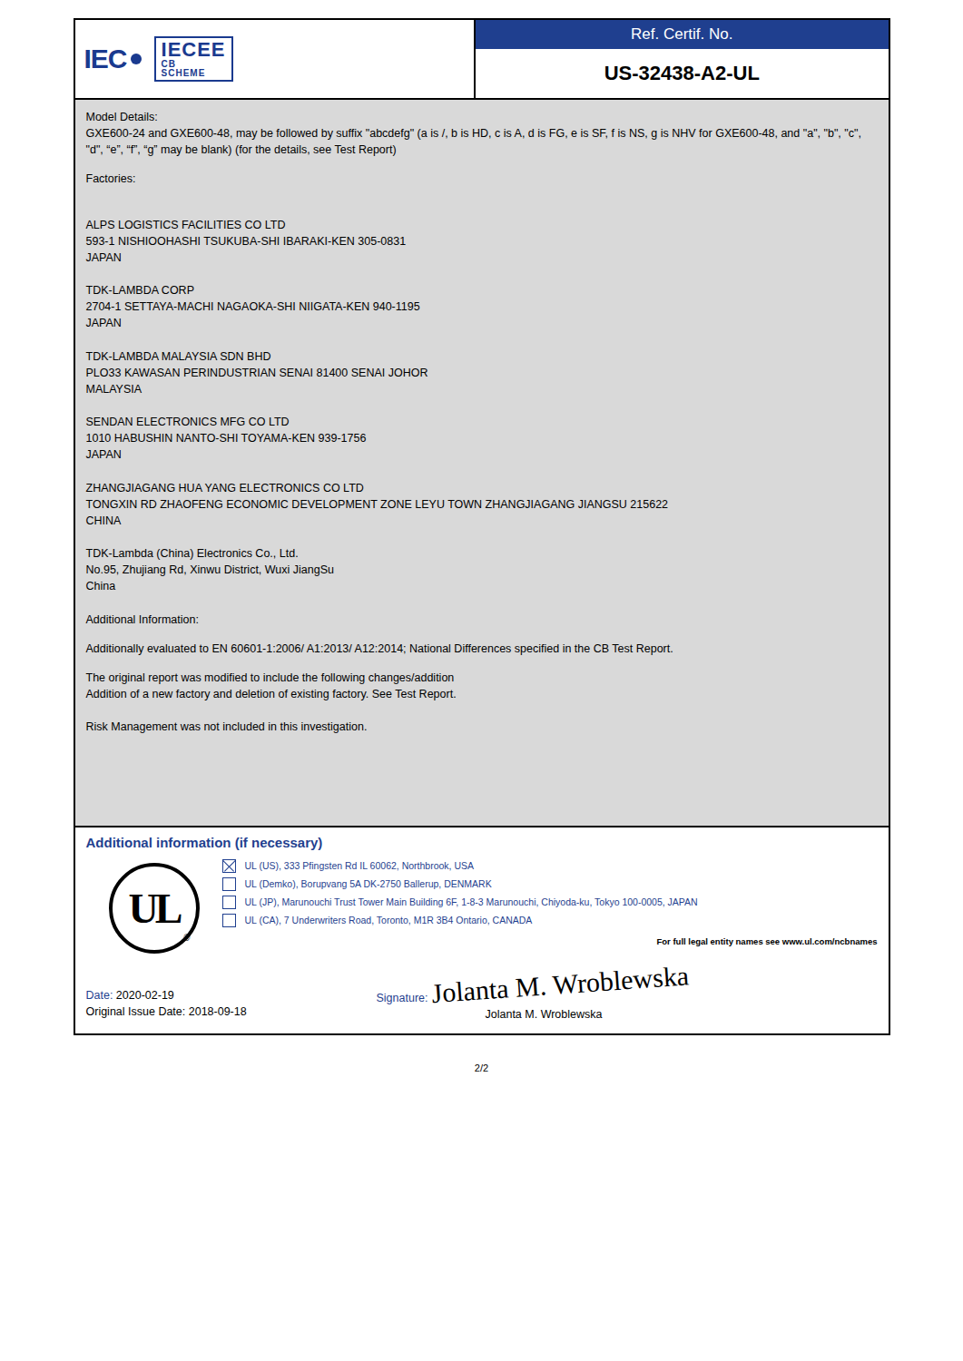IEC
IECEE CB SCHEME
Ref. Certif. No.
US-32438-A2-UL
Model Details:
GXE600-24 and GXE600-48, may be followed by suffix "abcdefg" (a is /, b is HD, c is A, d is FG, e is SF, f is NS, g is NHV for GXE600-48, and "a", "b", "c", "d", “e”, “f”, “g” may be blank) (for the details, see Test Report)
Factories:
ALPS LOGISTICS FACILITIES CO LTD
593-1 NISHIOOHASHI TSUKUBA-SHI IBARAKI-KEN 305-0831
JAPAN
TDK-LAMBDA CORP
2704-1 SETTAYA-MACHI NAGAOKA-SHI NIIGATA-KEN 940-1195
JAPAN
TDK-LAMBDA MALAYSIA SDN BHD
PLO33 KAWASAN PERINDUSTRIAN SENAI 81400 SENAI JOHOR
MALAYSIA
SENDAN ELECTRONICS MFG CO LTD
1010 HABUSHIN NANTO-SHI TOYAMA-KEN 939-1756
JAPAN
ZHANGJIAGANG HUA YANG ELECTRONICS CO LTD
TONGXIN RD ZHAOFENG ECONOMIC DEVELOPMENT ZONE LEYU TOWN ZHANGJIAGANG JIANGSU 215622
CHINA
TDK-Lambda (China) Electronics Co., Ltd.
No.95, Zhujiang Rd, Xinwu District, Wuxi JiangSu
China
Additional Information:
Additionally evaluated to EN 60601-1:2006/ A1:2013/ A12:2014; National Differences specified in the CB Test Report.
The original report was modified to include the following changes/addition
Addition of a new factory and deletion of existing factory. See Test Report.
Risk Management was not included in this investigation.
Additional information (if necessary)
UL ®
UL (US), 333 Pfingsten Rd IL 60062, Northbrook, USA
UL (Demko), Borupvang 5A DK-2750 Ballerup, DENMARK
UL (JP), Marunouchi Trust Tower Main Building 6F, 1-8-3 Marunouchi, Chiyoda-ku, Tokyo 100-0005, JAPAN
UL (CA), 7 Underwriters Road, Toronto, M1R 3B4 Ontario, CANADA
For full legal entity names see www.ul.com/ncbnames
Date: 2020-02-19
Original Issue Date: 2018-09-18
Jolanta M. Wroblewska Signature:
Jolanta M. Wroblewska
2/2